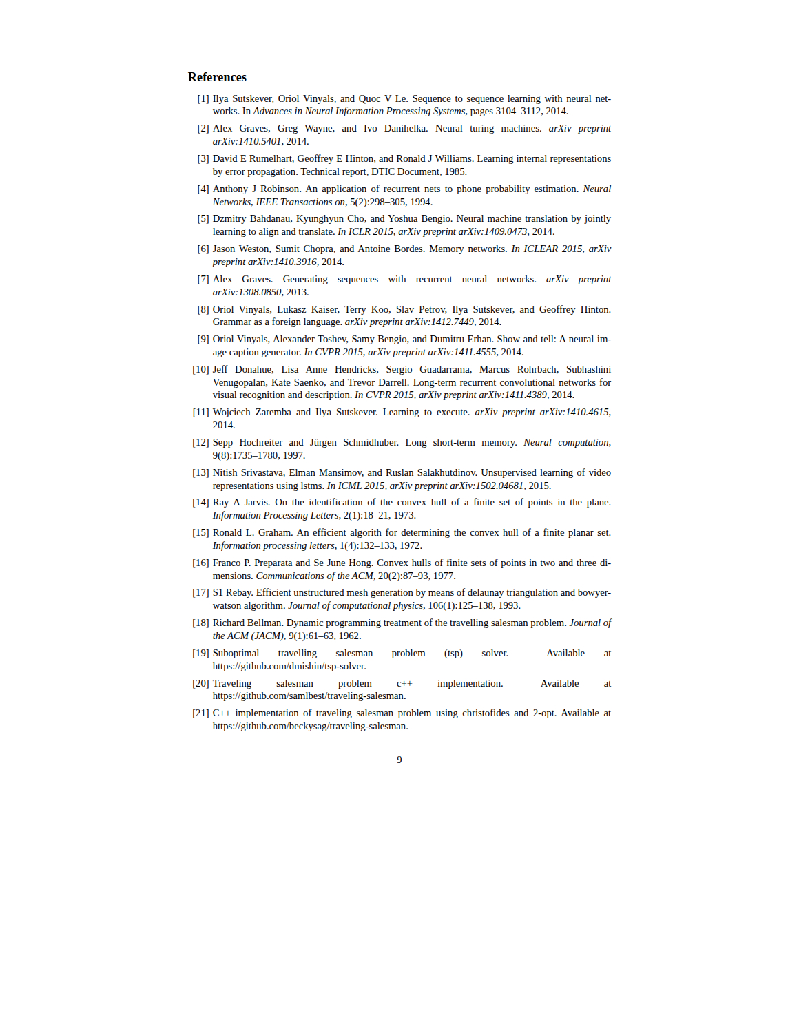References
[1] Ilya Sutskever, Oriol Vinyals, and Quoc V Le. Sequence to sequence learning with neural networks. In Advances in Neural Information Processing Systems, pages 3104–3112, 2014.
[2] Alex Graves, Greg Wayne, and Ivo Danihelka. Neural turing machines. arXiv preprint arXiv:1410.5401, 2014.
[3] David E Rumelhart, Geoffrey E Hinton, and Ronald J Williams. Learning internal representations by error propagation. Technical report, DTIC Document, 1985.
[4] Anthony J Robinson. An application of recurrent nets to phone probability estimation. Neural Networks, IEEE Transactions on, 5(2):298–305, 1994.
[5] Dzmitry Bahdanau, Kyunghyun Cho, and Yoshua Bengio. Neural machine translation by jointly learning to align and translate. In ICLR 2015, arXiv preprint arXiv:1409.0473, 2014.
[6] Jason Weston, Sumit Chopra, and Antoine Bordes. Memory networks. In ICLEAR 2015, arXiv preprint arXiv:1410.3916, 2014.
[7] Alex Graves. Generating sequences with recurrent neural networks. arXiv preprint arXiv:1308.0850, 2013.
[8] Oriol Vinyals, Lukasz Kaiser, Terry Koo, Slav Petrov, Ilya Sutskever, and Geoffrey Hinton. Grammar as a foreign language. arXiv preprint arXiv:1412.7449, 2014.
[9] Oriol Vinyals, Alexander Toshev, Samy Bengio, and Dumitru Erhan. Show and tell: A neural image caption generator. In CVPR 2015, arXiv preprint arXiv:1411.4555, 2014.
[10] Jeff Donahue, Lisa Anne Hendricks, Sergio Guadarrama, Marcus Rohrbach, Subhashini Venugopalan, Kate Saenko, and Trevor Darrell. Long-term recurrent convolutional networks for visual recognition and description. In CVPR 2015, arXiv preprint arXiv:1411.4389, 2014.
[11] Wojciech Zaremba and Ilya Sutskever. Learning to execute. arXiv preprint arXiv:1410.4615, 2014.
[12] Sepp Hochreiter and Jürgen Schmidhuber. Long short-term memory. Neural computation, 9(8):1735–1780, 1997.
[13] Nitish Srivastava, Elman Mansimov, and Ruslan Salakhutdinov. Unsupervised learning of video representations using lstms. In ICML 2015, arXiv preprint arXiv:1502.04681, 2015.
[14] Ray A Jarvis. On the identification of the convex hull of a finite set of points in the plane. Information Processing Letters, 2(1):18–21, 1973.
[15] Ronald L. Graham. An efficient algorith for determining the convex hull of a finite planar set. Information processing letters, 1(4):132–133, 1972.
[16] Franco P. Preparata and Se June Hong. Convex hulls of finite sets of points in two and three dimensions. Communications of the ACM, 20(2):87–93, 1977.
[17] S1 Rebay. Efficient unstructured mesh generation by means of delaunay triangulation and bowyer-watson algorithm. Journal of computational physics, 106(1):125–138, 1993.
[18] Richard Bellman. Dynamic programming treatment of the travelling salesman problem. Journal of the ACM (JACM), 9(1):61–63, 1962.
[19] Suboptimal travelling salesman problem (tsp) solver. Available at https://github.com/dmishin/tsp-solver.
[20] Traveling salesman problem c++ implementation. Available at https://github.com/samlbest/traveling-salesman.
[21] C++ implementation of traveling salesman problem using christofides and 2-opt. Available at https://github.com/beckysag/traveling-salesman.
9